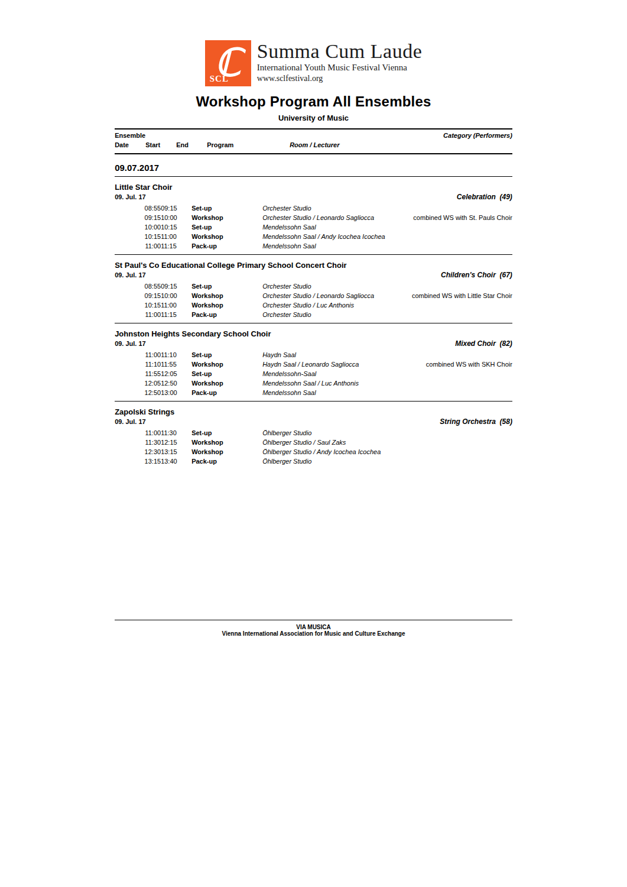ℂ
SCL
Summa Cum Laude
International Youth Music Festival Vienna
www.sclfestival.org
Workshop Program All Ensembles
University of Music
Ensemble
Category (Performers)
Date
Start
End
Program
Room / Lecturer
09.07.2017
Little Star Choir
09. Jul. 17
Celebration (49)
| 08:55 | 09:15 | Set-up | Orchester Studio | |
| 09:15 | 10:00 | Workshop | Orchester Studio / Leonardo Sagliocca | combined WS with St. Pauls Choir |
| 10:00 | 10:15 | Set-up | Mendelssohn Saal | |
| 10:15 | 11:00 | Workshop | Mendelssohn Saal / Andy Icochea Icochea | |
| 11:00 | 11:15 | Pack-up | Mendelssohn Saal | |
St Paul's Co Educational College Primary School Concert Choir
09. Jul. 17
Children's Choir (67)
| 08:55 | 09:15 | Set-up | Orchester Studio | |
| 09:15 | 10:00 | Workshop | Orchester Studio / Leonardo Sagliocca | combined WS with Little Star Choir |
| 10:15 | 11:00 | Workshop | Orchester Studio / Luc Anthonis | |
| 11:00 | 11:15 | Pack-up | Orchester Studio | |
Johnston Heights Secondary School Choir
09. Jul. 17
Mixed Choir (82)
| 11:00 | 11:10 | Set-up | Haydn Saal | |
| 11:10 | 11:55 | Workshop | Haydn Saal / Leonardo Sagliocca | combined WS with SKH Choir |
| 11:55 | 12:05 | Set-up | Mendelssohn-Saal | |
| 12:05 | 12:50 | Workshop | Mendelssohn Saal / Luc Anthonis | |
| 12:50 | 13:00 | Pack-up | Mendelssohn Saal | |
Zapolski Strings
09. Jul. 17
String Orchestra (58)
| 11:00 | 11:30 | Set-up | Öhlberger Studio | |
| 11:30 | 12:15 | Workshop | Öhlberger Studio / Saul Zaks | |
| 12:30 | 13:15 | Workshop | Öhlberger Studio / Andy Icochea Icochea | |
| 13:15 | 13:40 | Pack-up | Öhlberger Studio | |
VIA MUSICA
Vienna International Association for Music and Culture Exchange